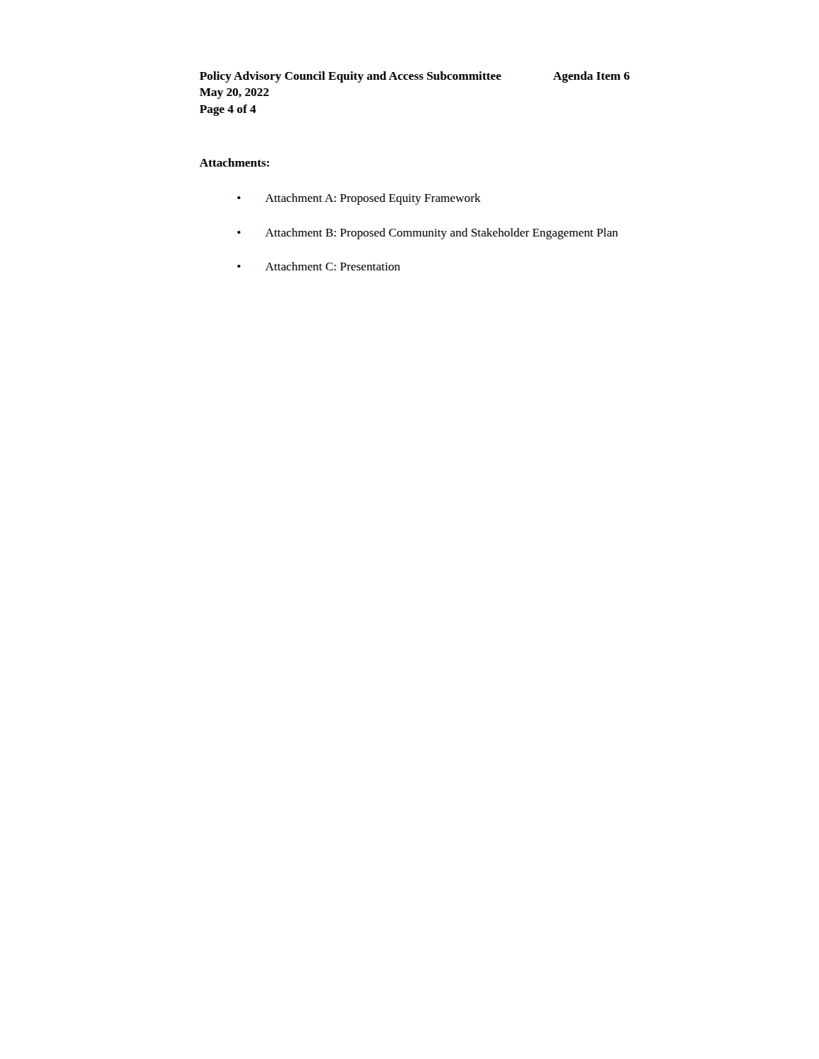Policy Advisory Council Equity and Access Subcommittee May 20, 2022 Page 4 of 4
Agenda Item 6
Attachments:
Attachment A: Proposed Equity Framework
Attachment B: Proposed Community and Stakeholder Engagement Plan
Attachment C: Presentation